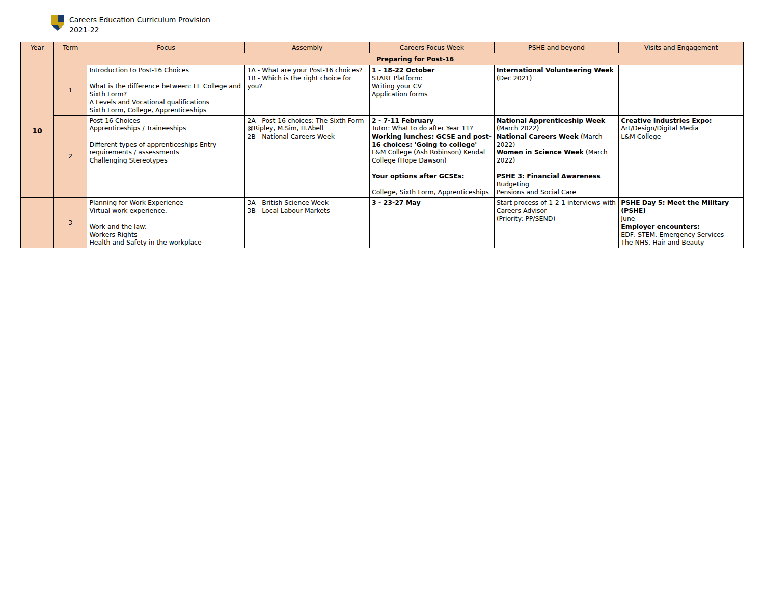Careers Education Curriculum Provision
2021-22
| Year | Term | Focus | Assembly | Careers Focus Week | PSHE and beyond | Visits and Engagement |
| --- | --- | --- | --- | --- | --- | --- |
| | | Preparing for Post-16 |
| 10 | 1 | Introduction to Post-16 Choices What is the difference between: FE College and Sixth Form? A Levels and Vocational qualifications Sixth Form, College, Apprenticeships | 1A - What are your Post-16 choices? 1B - Which is the right choice for you? | 1 - 18-22 October START Platform: Writing your CV Application forms | International Volunteering Week (Dec 2021) | |
| 2 | Post-16 Choices Apprenticeships / Traineeships Different types of apprenticeships Entry requirements / assessments Challenging Stereotypes | 2A - Post-16 choices: The Sixth Form @Ripley, M.Sim, H.Abell 2B - National Careers Week | 2 - 7-11 February Tutor: What to do after Year 11? Working lunches: GCSE and post-16 choices: 'Going to college' L&M College (Ash Robinson) Kendal College (Hope Dawson) Your options after GCSEs: College, Sixth Form, Apprenticeships | National Apprenticeship Week (March 2022) National Careers Week (March 2022) Women in Science Week (March 2022) PSHE 3: Financial Awareness Budgeting Pensions and Social Care | Creative Industries Expo: Art/Design/Digital Media L&M College |
| | 3 | Planning for Work Experience Virtual work experience. Work and the law: Workers Rights Health and Safety in the workplace | 3A - British Science Week 3B - Local Labour Markets | 3 - 23-27 May | Start process of 1-2-1 interviews with Careers Advisor (Priority: PP/SEND) | PSHE Day 5: Meet the Military (PSHE) June Employer encounters: EDF, STEM, Emergency Services The NHS, Hair and Beauty |